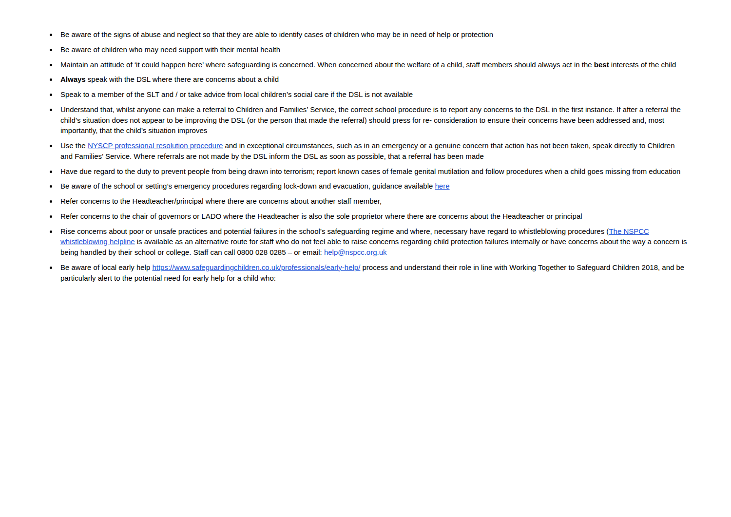Be aware of the signs of abuse and neglect so that they are able to identify cases of children who may be in need of help or protection
Be aware of children who may need support with their mental health
Maintain an attitude of ‘it could happen here’ where safeguarding is concerned. When concerned about the welfare of a child, staff members should always act in the best interests of the child
Always speak with the DSL where there are concerns about a child
Speak to a member of the SLT and / or take advice from local children’s social care if the DSL is not available
Understand that, whilst anyone can make a referral to Children and Families’ Service, the correct school procedure is to report any concerns to the DSL in the first instance. If after a referral the child’s situation does not appear to be improving the DSL (or the person that made the referral) should press for re- consideration to ensure their concerns have been addressed and, most importantly, that the child’s situation improves
Use the NYSCP professional resolution procedure and in exceptional circumstances, such as in an emergency or a genuine concern that action has not been taken, speak directly to Children and Families’ Service. Where referrals are not made by the DSL inform the DSL as soon as possible, that a referral has been made
Have due regard to the duty to prevent people from being drawn into terrorism; report known cases of female genital mutilation and follow procedures when a child goes missing from education
Be aware of the school or setting’s emergency procedures regarding lock-down and evacuation, guidance available here
Refer concerns to the Headteacher/principal where there are concerns about another staff member,
Refer concerns to the chair of governors or LADO where the Headteacher is also the sole proprietor where there are concerns about the Headteacher or principal
Rise concerns about poor or unsafe practices and potential failures in the school’s safeguarding regime and where, necessary have regard to whistleblowing procedures (The NSPCC whistleblowing helpline is available as an alternative route for staff who do not feel able to raise concerns regarding child protection failures internally or have concerns about the way a concern is being handled by their school or college. Staff can call 0800 028 0285 – or email: help@nspcc.org.uk
Be aware of local early help https://www.safeguardingchildren.co.uk/professionals/early-help/ process and understand their role in line with Working Together to Safeguard Children 2018, and be particularly alert to the potential need for early help for a child who: